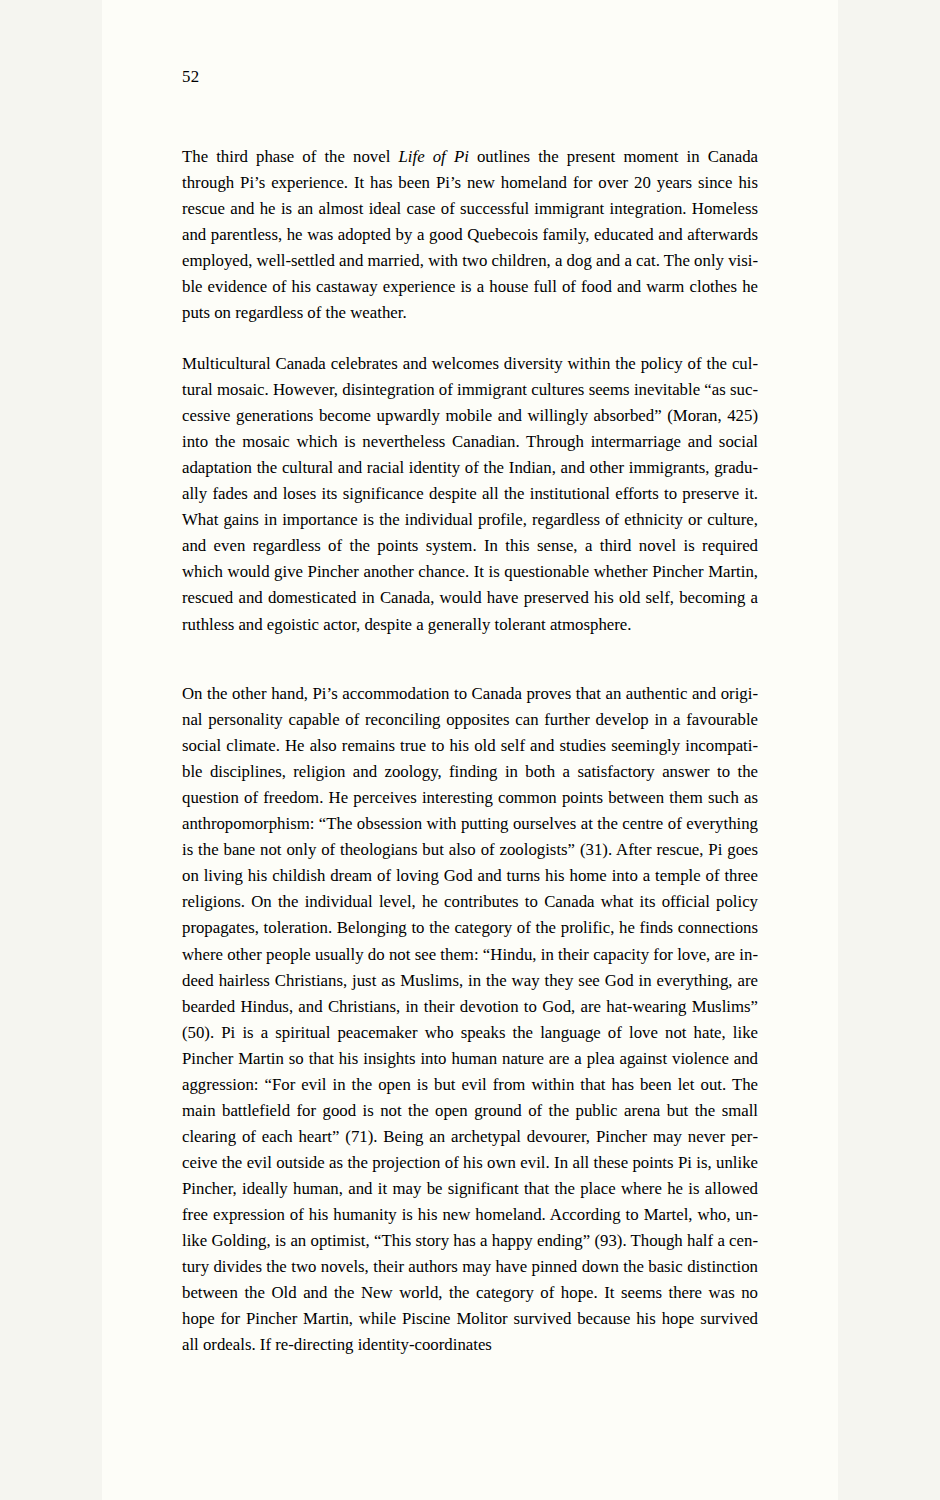52
The third phase of the novel Life of Pi outlines the present moment in Canada through Pi’s experience. It has been Pi’s new homeland for over 20 years since his rescue and he is an almost ideal case of successful immigrant integration. Homeless and parentless, he was adopted by a good Quebecois family, educated and afterwards employed, well-settled and married, with two children, a dog and a cat. The only visible evidence of his castaway experience is a house full of food and warm clothes he puts on regardless of the weather.
Multicultural Canada celebrates and welcomes diversity within the policy of the cultural mosaic. However, disintegration of immigrant cultures seems inevitable “as successive generations become upwardly mobile and willingly absorbed” (Moran, 425) into the mosaic which is nevertheless Canadian. Through intermarriage and social adaptation the cultural and racial identity of the Indian, and other immigrants, gradually fades and loses its significance despite all the institutional efforts to preserve it. What gains in importance is the individual profile, regardless of ethnicity or culture, and even regardless of the points system. In this sense, a third novel is required which would give Pincher another chance. It is questionable whether Pincher Martin, rescued and domesticated in Canada, would have preserved his old self, becoming a ruthless and egoistic actor, despite a generally tolerant atmosphere.
On the other hand, Pi’s accommodation to Canada proves that an authentic and original personality capable of reconciling opposites can further develop in a favourable social climate. He also remains true to his old self and studies seemingly incompatible disciplines, religion and zoology, finding in both a satisfactory answer to the question of freedom. He perceives interesting common points between them such as anthropomorphism: “The obsession with putting ourselves at the centre of everything is the bane not only of theologians but also of zoologists” (31). After rescue, Pi goes on living his childish dream of loving God and turns his home into a temple of three religions. On the individual level, he contributes to Canada what its official policy propagates, toleration. Belonging to the category of the prolific, he finds connections where other people usually do not see them: “Hindu, in their capacity for love, are indeed hairless Christians, just as Muslims, in the way they see God in everything, are bearded Hindus, and Christians, in their devotion to God, are hat-wearing Muslims” (50). Pi is a spiritual peacemaker who speaks the language of love not hate, like Pincher Martin so that his insights into human nature are a plea against violence and aggression: “For evil in the open is but evil from within that has been let out. The main battlefield for good is not the open ground of the public arena but the small clearing of each heart” (71). Being an archetypal devourer, Pincher may never perceive the evil outside as the projection of his own evil. In all these points Pi is, unlike Pincher, ideally human, and it may be significant that the place where he is allowed free expression of his humanity is his new homeland. According to Martel, who, unlike Golding, is an optimist, “This story has a happy ending” (93). Though half a century divides the two novels, their authors may have pinned down the basic distinction between the Old and the New world, the category of hope. It seems there was no hope for Pincher Martin, while Piscine Molitor survived because his hope survived all ordeals. If re-directing identity-coordinates